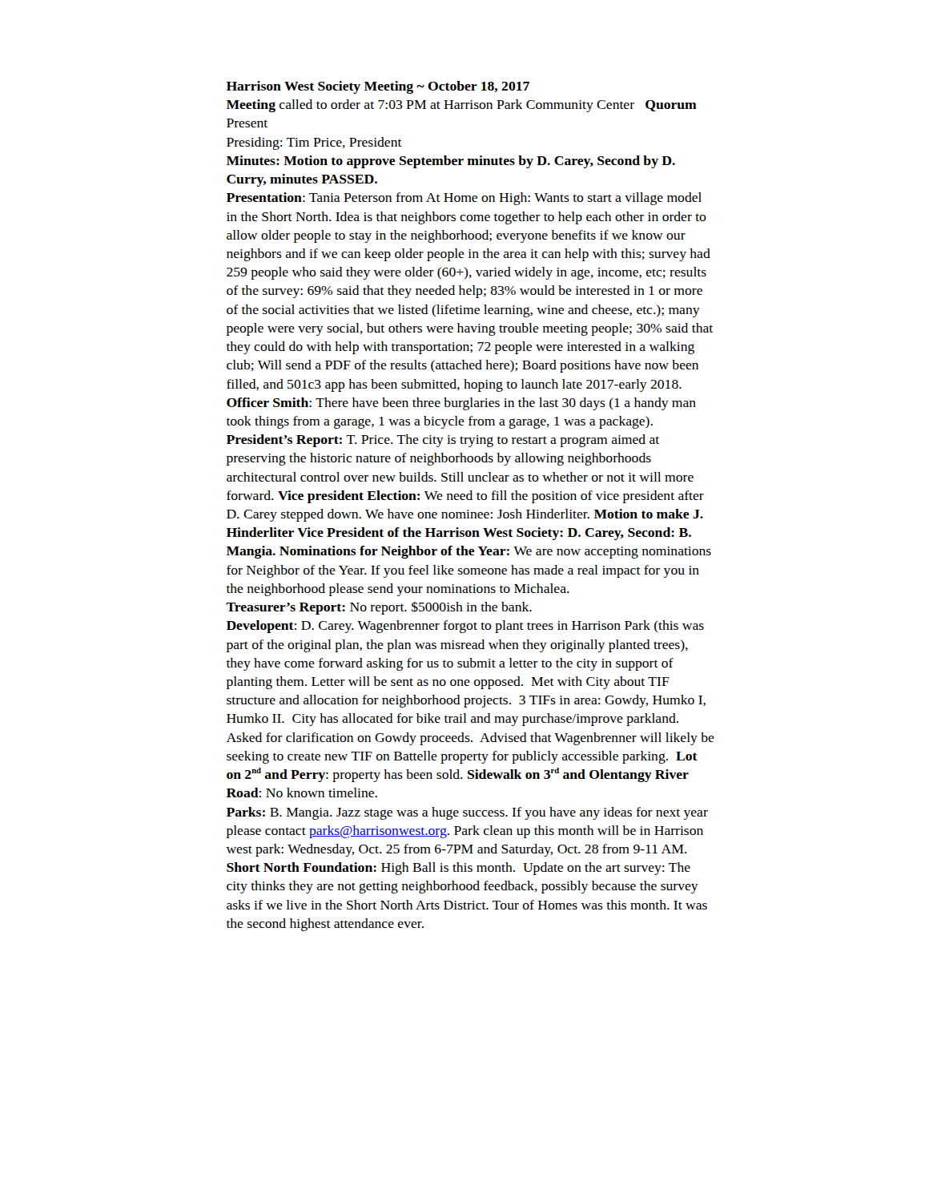Harrison West Society Meeting ~ October 18, 2017
Meeting called to order at 7:03 PM at Harrison Park Community Center Quorum Present
Presiding: Tim Price, President
Minutes: Motion to approve September minutes by D. Carey, Second by D. Curry, minutes PASSED.
Presentation: Tania Peterson from At Home on High: Wants to start a village model in the Short North. Idea is that neighbors come together to help each other in order to allow older people to stay in the neighborhood; everyone benefits if we know our neighbors and if we can keep older people in the area it can help with this; survey had 259 people who said they were older (60+), varied widely in age, income, etc; results of the survey: 69% said that they needed help; 83% would be interested in 1 or more of the social activities that we listed (lifetime learning, wine and cheese, etc.); many people were very social, but others were having trouble meeting people; 30% said that they could do with help with transportation; 72 people were interested in a walking club; Will send a PDF of the results (attached here); Board positions have now been filled, and 501c3 app has been submitted, hoping to launch late 2017-early 2018.
Officer Smith: There have been three burglaries in the last 30 days (1 a handy man took things from a garage, 1 was a bicycle from a garage, 1 was a package).
President’s Report: T. Price. The city is trying to restart a program aimed at preserving the historic nature of neighborhoods by allowing neighborhoods architectural control over new builds. Still unclear as to whether or not it will more forward. Vice president Election: We need to fill the position of vice president after D. Carey stepped down. We have one nominee: Josh Hinderliter. Motion to make J. Hinderliter Vice President of the Harrison West Society: D. Carey, Second: B. Mangia. Nominations for Neighbor of the Year: We are now accepting nominations for Neighbor of the Year. If you feel like someone has made a real impact for you in the neighborhood please send your nominations to Michalea.
Treasurer’s Report: No report. $5000ish in the bank.
Developent: D. Carey. Wagenbrenner forgot to plant trees in Harrison Park (this was part of the original plan, the plan was misread when they originally planted trees), they have come forward asking for us to submit a letter to the city in support of planting them. Letter will be sent as no one opposed. Met with City about TIF structure and allocation for neighborhood projects. 3 TIFs in area: Gowdy, Humko I, Humko II. City has allocated for bike trail and may purchase/improve parkland. Asked for clarification on Gowdy proceeds. Advised that Wagenbrenner will likely be seeking to create new TIF on Battelle property for publicly accessible parking. Lot on 2nd and Perry: property has been sold. Sidewalk on 3rd and Olentangy River Road: No known timeline.
Parks: B. Mangia. Jazz stage was a huge success. If you have any ideas for next year please contact parks@harrisonwest.org. Park clean up this month will be in Harrison west park: Wednesday, Oct. 25 from 6-7PM and Saturday, Oct. 28 from 9-11 AM.
Short North Foundation: High Ball is this month. Update on the art survey: The city thinks they are not getting neighborhood feedback, possibly because the survey asks if we live in the Short North Arts District. Tour of Homes was this month. It was the second highest attendance ever.